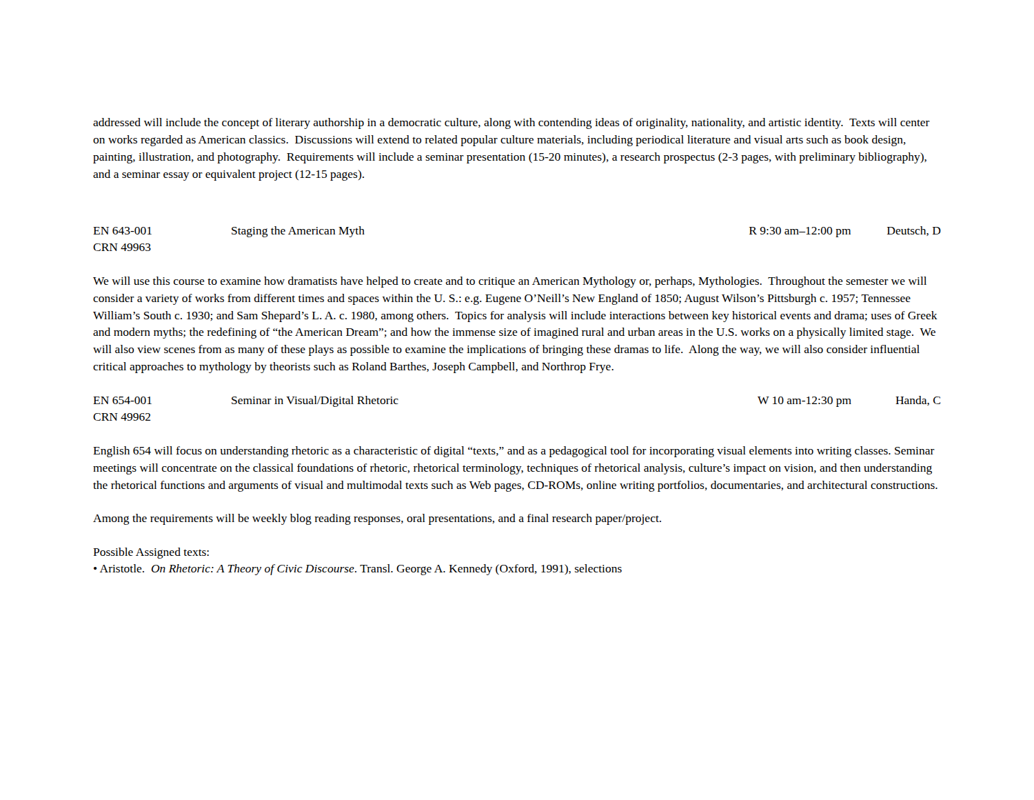addressed will include the concept of literary authorship in a democratic culture, along with contending ideas of originality, nationality, and artistic identity. Texts will center on works regarded as American classics. Discussions will extend to related popular culture materials, including periodical literature and visual arts such as book design, painting, illustration, and photography. Requirements will include a seminar presentation (15-20 minutes), a research prospectus (2-3 pages, with preliminary bibliography), and a seminar essay or equivalent project (12-15 pages).
EN 643-001 Staging the American Myth R 9:30 am–12:00 pm Deutsch, D
CRN 49963
We will use this course to examine how dramatists have helped to create and to critique an American Mythology or, perhaps, Mythologies. Throughout the semester we will consider a variety of works from different times and spaces within the U. S.: e.g. Eugene O’Neill’s New England of 1850; August Wilson’s Pittsburgh c. 1957; Tennessee William’s South c. 1930; and Sam Shepard’s L. A. c. 1980, among others. Topics for analysis will include interactions between key historical events and drama; uses of Greek and modern myths; the redefining of “the American Dream”; and how the immense size of imagined rural and urban areas in the U.S. works on a physically limited stage. We will also view scenes from as many of these plays as possible to examine the implications of bringing these dramas to life. Along the way, we will also consider influential critical approaches to mythology by theorists such as Roland Barthes, Joseph Campbell, and Northrop Frye.
EN 654-001 Seminar in Visual/Digital Rhetoric W 10 am-12:30 pm Handa, C
CRN 49962
English 654 will focus on understanding rhetoric as a characteristic of digital “texts,” and as a pedagogical tool for incorporating visual elements into writing classes. Seminar meetings will concentrate on the classical foundations of rhetoric, rhetorical terminology, techniques of rhetorical analysis, culture’s impact on vision, and then understanding the rhetorical functions and arguments of visual and multimodal texts such as Web pages, CD-ROMs, online writing portfolios, documentaries, and architectural constructions.
Among the requirements will be weekly blog reading responses, oral presentations, and a final research paper/project.
Possible Assigned texts:
• Aristotle. On Rhetoric: A Theory of Civic Discourse. Transl. George A. Kennedy (Oxford, 1991), selections